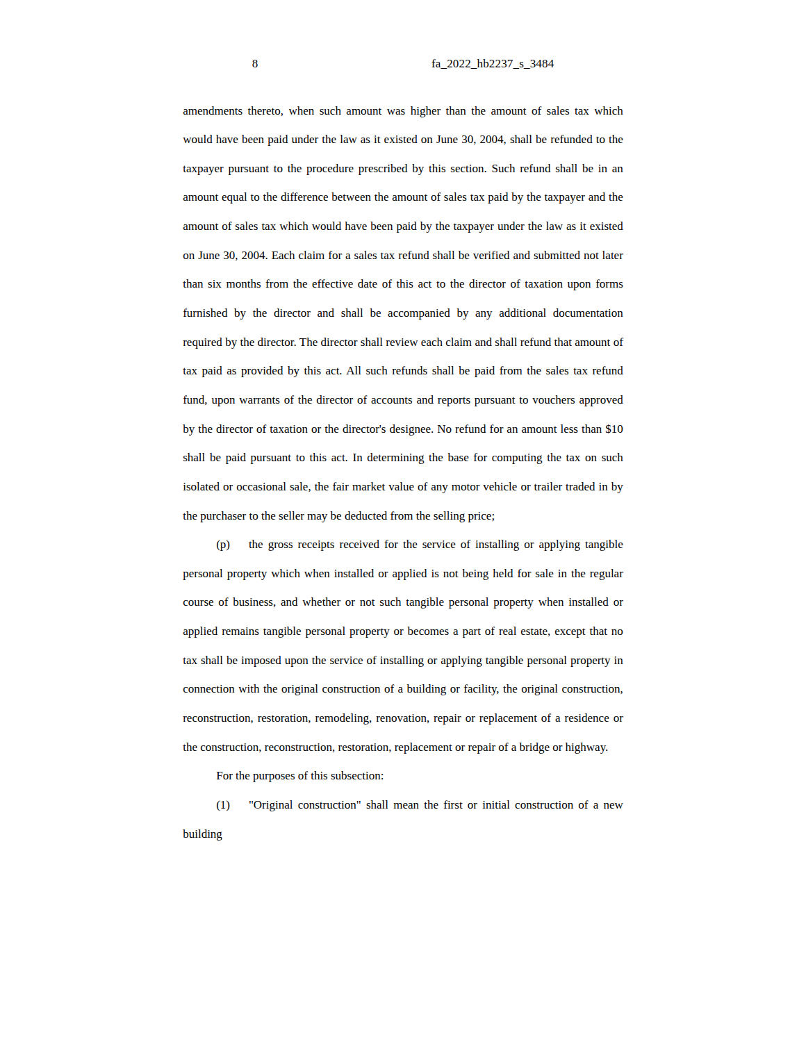8 fa_2022_hb2237_s_3484
amendments thereto, when such amount was higher than the amount of sales tax which would have been paid under the law as it existed on June 30, 2004, shall be refunded to the taxpayer pursuant to the procedure prescribed by this section. Such refund shall be in an amount equal to the difference between the amount of sales tax paid by the taxpayer and the amount of sales tax which would have been paid by the taxpayer under the law as it existed on June 30, 2004. Each claim for a sales tax refund shall be verified and submitted not later than six months from the effective date of this act to the director of taxation upon forms furnished by the director and shall be accompanied by any additional documentation required by the director. The director shall review each claim and shall refund that amount of tax paid as provided by this act. All such refunds shall be paid from the sales tax refund fund, upon warrants of the director of accounts and reports pursuant to vouchers approved by the director of taxation or the director's designee. No refund for an amount less than $10 shall be paid pursuant to this act. In determining the base for computing the tax on such isolated or occasional sale, the fair market value of any motor vehicle or trailer traded in by the purchaser to the seller may be deducted from the selling price;
(p) the gross receipts received for the service of installing or applying tangible personal property which when installed or applied is not being held for sale in the regular course of business, and whether or not such tangible personal property when installed or applied remains tangible personal property or becomes a part of real estate, except that no tax shall be imposed upon the service of installing or applying tangible personal property in connection with the original construction of a building or facility, the original construction, reconstruction, restoration, remodeling, renovation, repair or replacement of a residence or the construction, reconstruction, restoration, replacement or repair of a bridge or highway.
For the purposes of this subsection:
(1) "Original construction" shall mean the first or initial construction of a new building